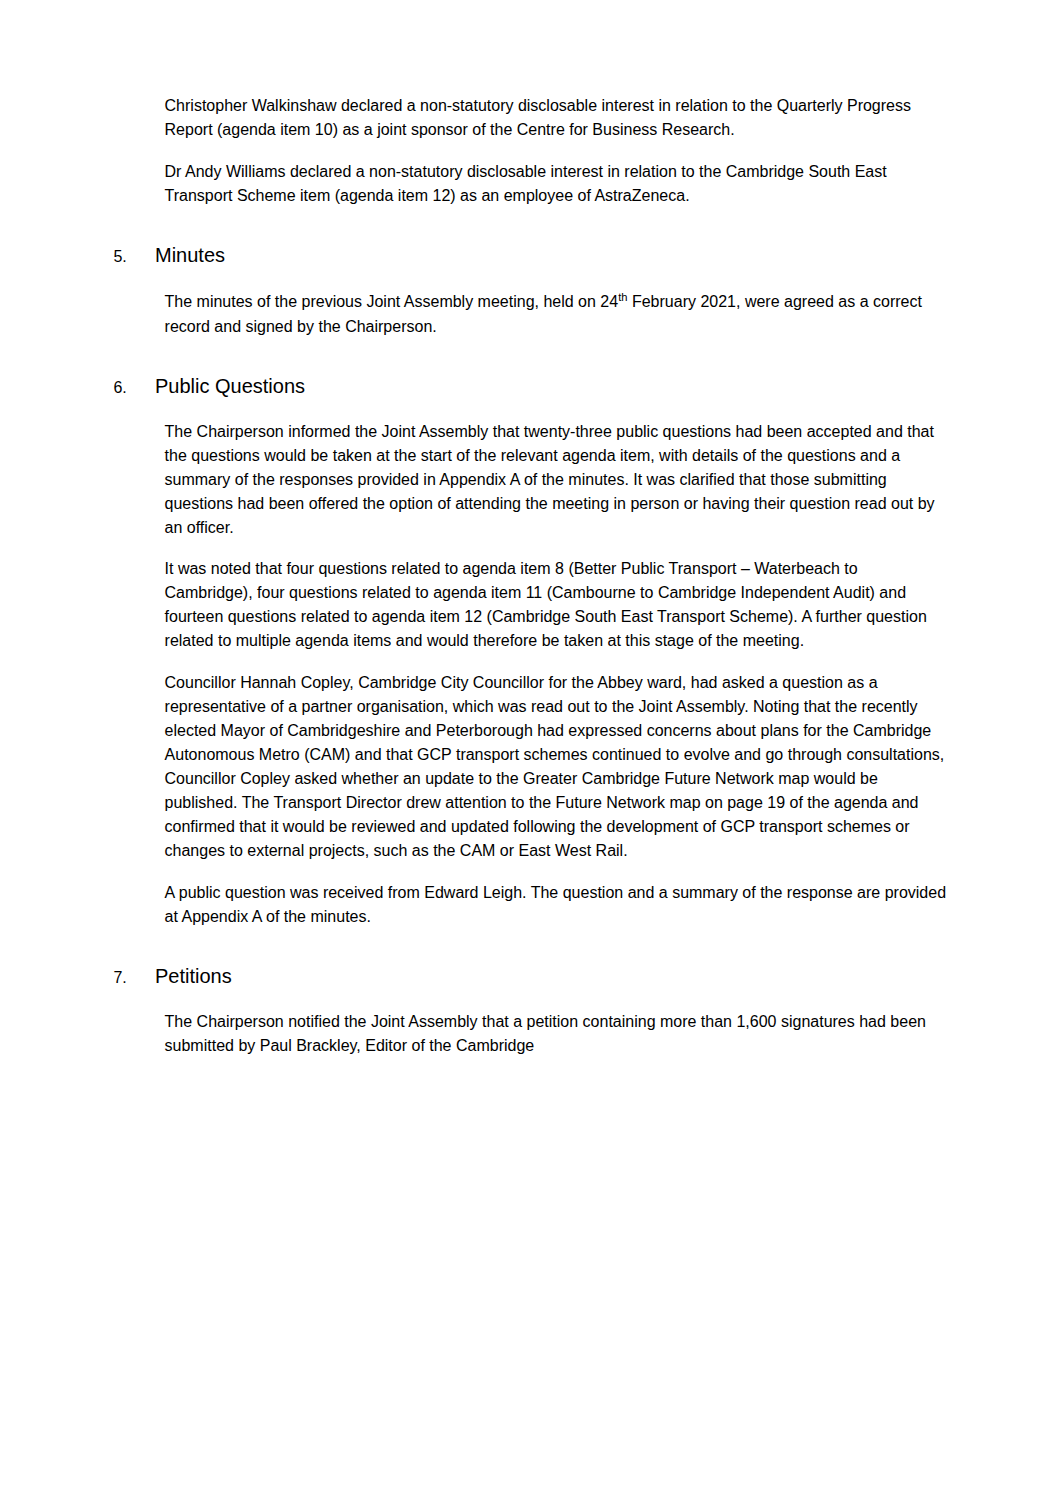Christopher Walkinshaw declared a non-statutory disclosable interest in relation to the Quarterly Progress Report (agenda item 10) as a joint sponsor of the Centre for Business Research.
Dr Andy Williams declared a non-statutory disclosable interest in relation to the Cambridge South East Transport Scheme item (agenda item 12) as an employee of AstraZeneca.
5. Minutes
The minutes of the previous Joint Assembly meeting, held on 24th February 2021, were agreed as a correct record and signed by the Chairperson.
6. Public Questions
The Chairperson informed the Joint Assembly that twenty-three public questions had been accepted and that the questions would be taken at the start of the relevant agenda item, with details of the questions and a summary of the responses provided in Appendix A of the minutes. It was clarified that those submitting questions had been offered the option of attending the meeting in person or having their question read out by an officer.
It was noted that four questions related to agenda item 8 (Better Public Transport – Waterbeach to Cambridge), four questions related to agenda item 11 (Cambourne to Cambridge Independent Audit) and fourteen questions related to agenda item 12 (Cambridge South East Transport Scheme). A further question related to multiple agenda items and would therefore be taken at this stage of the meeting.
Councillor Hannah Copley, Cambridge City Councillor for the Abbey ward, had asked a question as a representative of a partner organisation, which was read out to the Joint Assembly. Noting that the recently elected Mayor of Cambridgeshire and Peterborough had expressed concerns about plans for the Cambridge Autonomous Metro (CAM) and that GCP transport schemes continued to evolve and go through consultations, Councillor Copley asked whether an update to the Greater Cambridge Future Network map would be published. The Transport Director drew attention to the Future Network map on page 19 of the agenda and confirmed that it would be reviewed and updated following the development of GCP transport schemes or changes to external projects, such as the CAM or East West Rail.
A public question was received from Edward Leigh. The question and a summary of the response are provided at Appendix A of the minutes.
7. Petitions
The Chairperson notified the Joint Assembly that a petition containing more than 1,600 signatures had been submitted by Paul Brackley, Editor of the Cambridge